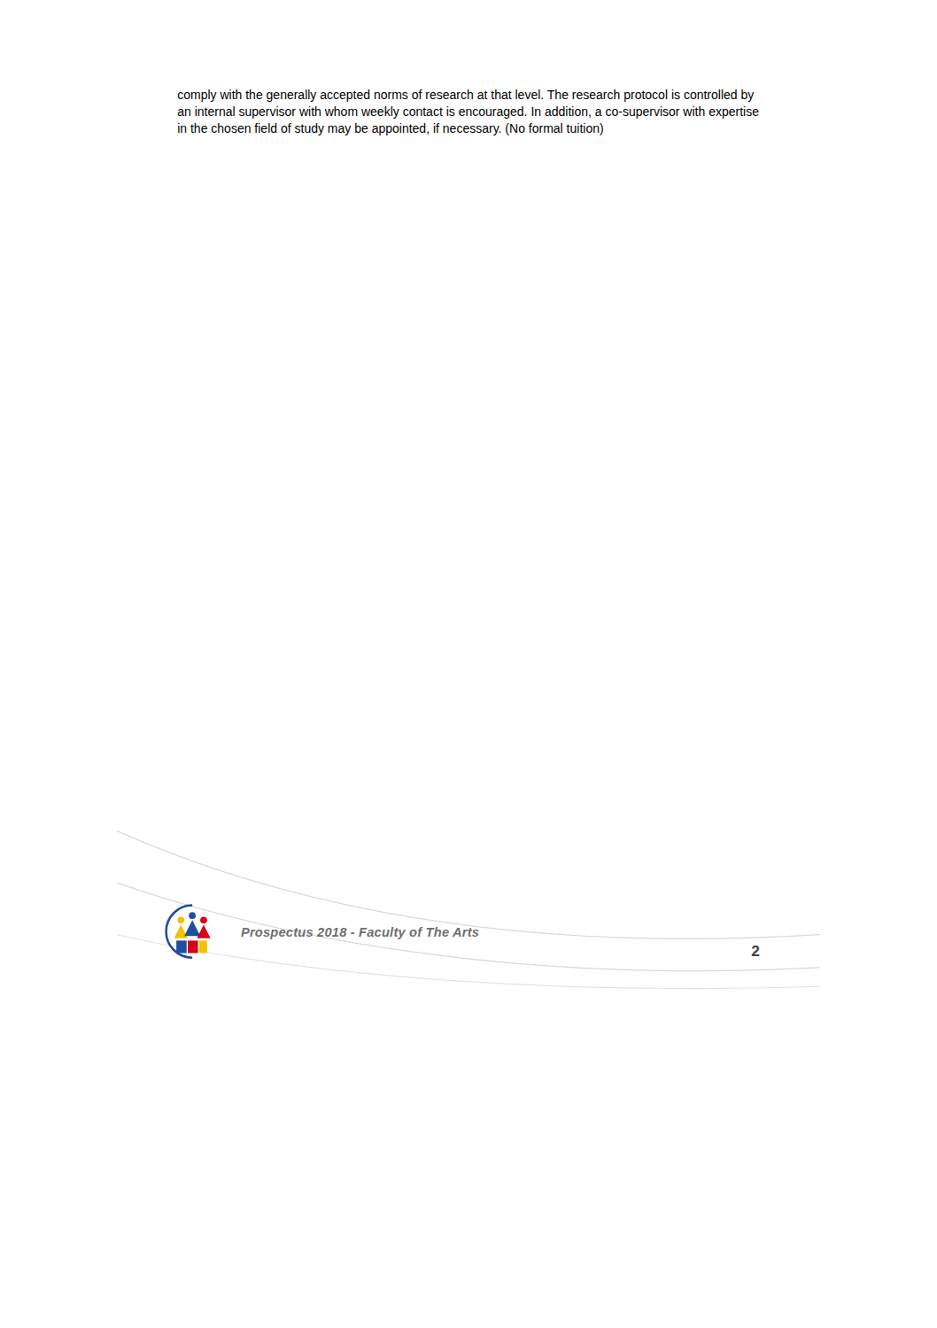comply with the generally accepted norms of research at that level. The research protocol is controlled by an internal supervisor with whom weekly contact is encouraged. In addition, a co-supervisor with expertise in the chosen field of study may be appointed, if necessary. (No formal tuition)
Prospectus 2018 - Faculty of The Arts
2